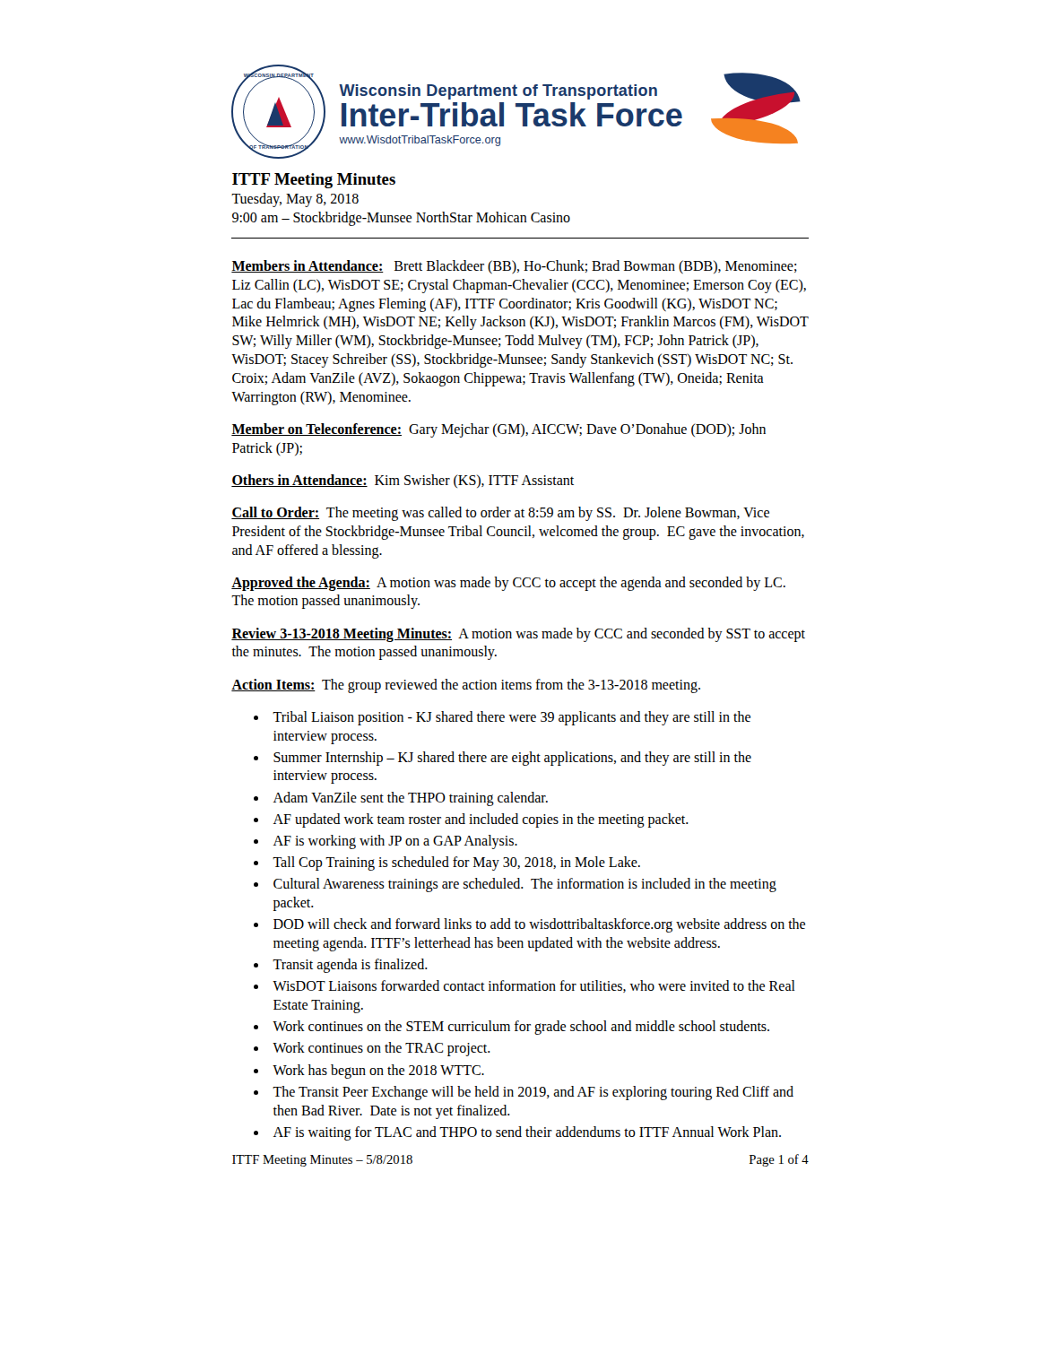| WISCONSIN DEPARTMENT OF TRANSPORTATION | Wisconsin Department of Transportation Inter-Tribal Task Force www.WisdotTribalTaskForce.org | |
ITTF Meeting Minutes
Tuesday, May 8, 2018
9:00 am – Stockbridge-Munsee NorthStar Mohican Casino
Members in Attendance: Brett Blackdeer (BB), Ho-Chunk; Brad Bowman (BDB), Menominee; Liz Callin (LC), WisDOT SE; Crystal Chapman-Chevalier (CCC), Menominee; Emerson Coy (EC), Lac du Flambeau; Agnes Fleming (AF), ITTF Coordinator; Kris Goodwill (KG), WisDOT NC; Mike Helmrick (MH), WisDOT NE; Kelly Jackson (KJ), WisDOT; Franklin Marcos (FM), WisDOT SW; Willy Miller (WM), Stockbridge-Munsee; Todd Mulvey (TM), FCP; John Patrick (JP), WisDOT; Stacey Schreiber (SS), Stockbridge-Munsee; Sandy Stankevich (SST) WisDOT NC; St. Croix; Adam VanZile (AVZ), Sokaogon Chippewa; Travis Wallenfang (TW), Oneida; Renita Warrington (RW), Menominee.
Member on Teleconference: Gary Mejchar (GM), AICCW; Dave O’Donahue (DOD); John Patrick (JP);
Others in Attendance: Kim Swisher (KS), ITTF Assistant
Call to Order: The meeting was called to order at 8:59 am by SS. Dr. Jolene Bowman, Vice President of the Stockbridge-Munsee Tribal Council, welcomed the group. EC gave the invocation, and AF offered a blessing.
Approved the Agenda: A motion was made by CCC to accept the agenda and seconded by LC. The motion passed unanimously.
Review 3-13-2018 Meeting Minutes: A motion was made by CCC and seconded by SST to accept the minutes. The motion passed unanimously.
Action Items: The group reviewed the action items from the 3-13-2018 meeting.
Tribal Liaison position - KJ shared there were 39 applicants and they are still in the interview process.
Summer Internship – KJ shared there are eight applications, and they are still in the interview process.
Adam VanZile sent the THPO training calendar.
AF updated work team roster and included copies in the meeting packet.
AF is working with JP on a GAP Analysis.
Tall Cop Training is scheduled for May 30, 2018, in Mole Lake.
Cultural Awareness trainings are scheduled. The information is included in the meeting packet.
DOD will check and forward links to add to wisdottribaltaskforce.org website address on the meeting agenda. ITTF’s letterhead has been updated with the website address.
Transit agenda is finalized.
WisDOT Liaisons forwarded contact information for utilities, who were invited to the Real Estate Training.
Work continues on the STEM curriculum for grade school and middle school students.
Work continues on the TRAC project.
Work has begun on the 2018 WTTC.
The Transit Peer Exchange will be held in 2019, and AF is exploring touring Red Cliff and then Bad River. Date is not yet finalized.
AF is waiting for TLAC and THPO to send their addendums to ITTF Annual Work Plan.
ITTF Meeting Minutes – 5/8/2018 Page 1 of 4